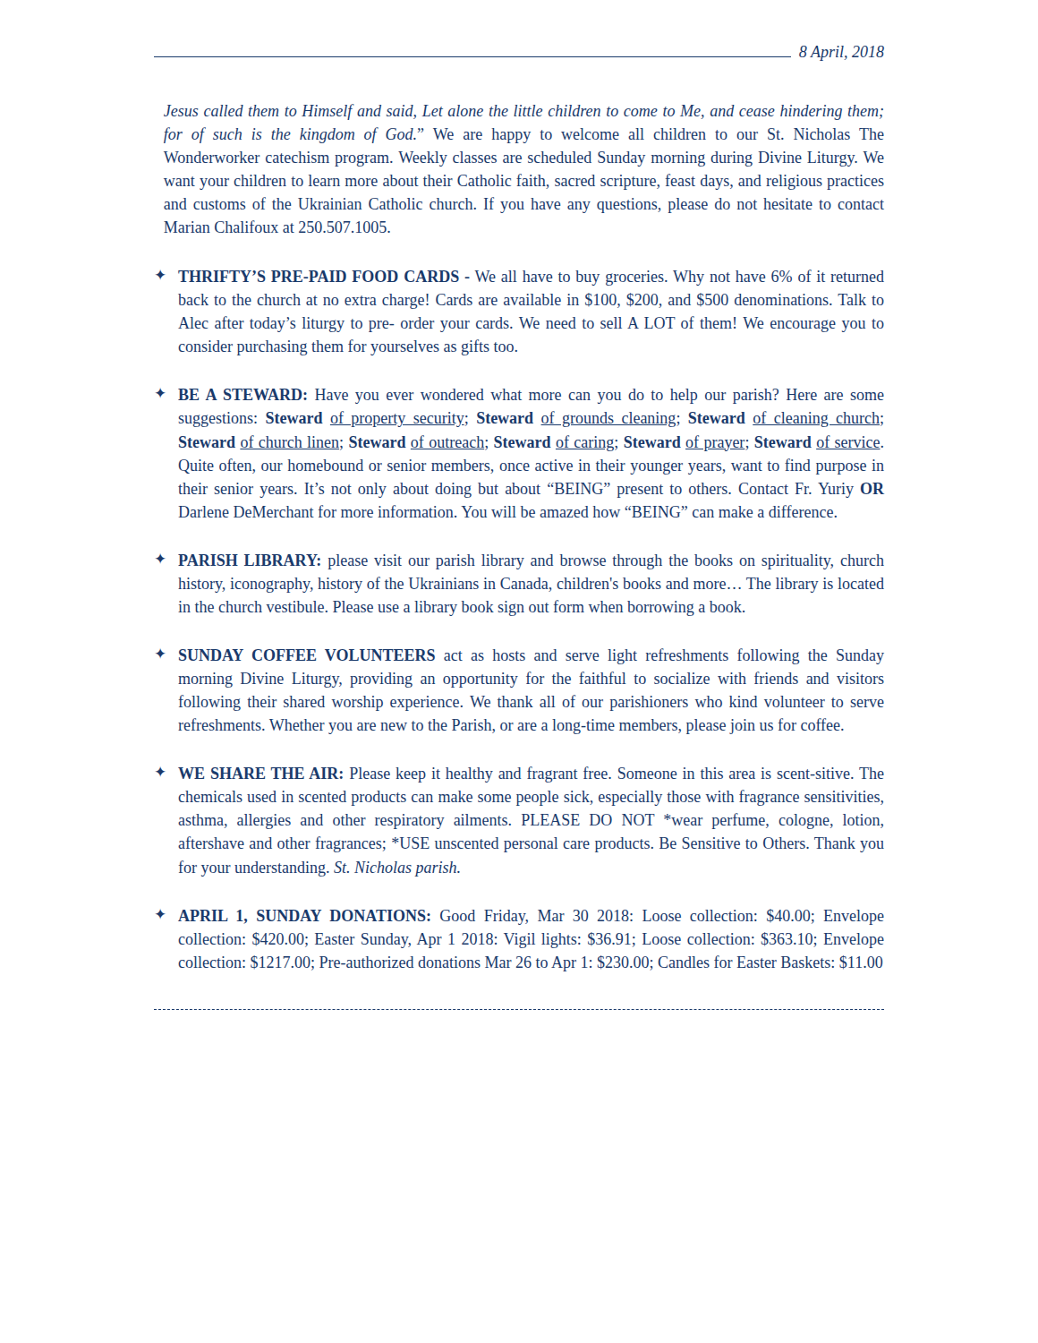8 April, 2018
Jesus called them to Himself and said, Let alone the little children to come to Me, and cease hindering them; for of such is the kingdom of God.” We are happy to welcome all children to our St. Nicholas The Wonderworker catechism program. Weekly classes are scheduled Sunday morning during Divine Liturgy. We want your children to learn more about their Catholic faith, sacred scripture, feast days, and religious practices and customs of the Ukrainian Catholic church. If you have any questions, please do not hesitate to contact Marian Chalifoux at 250.507.1005.
THRIFTY’S PRE-PAID FOOD CARDS - We all have to buy groceries. Why not have 6% of it returned back to the church at no extra charge! Cards are available in $100, $200, and $500 denominations. Talk to Alec after today’s liturgy to pre- order your cards. We need to sell A LOT of them! We encourage you to consider purchasing them for yourselves as gifts too.
BE A STEWARD: Have you ever wondered what more can you do to help our parish? Here are some suggestions: Steward of property security; Steward of grounds cleaning; Steward of cleaning church; Steward of church linen; Steward of outreach; Steward of caring; Steward of prayer; Steward of service. Quite often, our homebound or senior members, once active in their younger years, want to find purpose in their senior years. It’s not only about doing but about “BEING” present to others. Contact Fr. Yuriy OR Darlene DeMerchant for more information. You will be amazed how “BEING” can make a difference.
PARISH LIBRARY: please visit our parish library and browse through the books on spirituality, church history, iconography, history of the Ukrainians in Canada, children's books and more… The library is located in the church vestibule. Please use a library book sign out form when borrowing a book.
SUNDAY COFFEE VOLUNTEERS act as hosts and serve light refreshments following the Sunday morning Divine Liturgy, providing an opportunity for the faithful to socialize with friends and visitors following their shared worship experience. We thank all of our parishioners who kind volunteer to serve refreshments. Whether you are new to the Parish, or are a long-time members, please join us for coffee.
WE SHARE THE AIR: Please keep it healthy and fragrant free. Someone in this area is scent-sitive. The chemicals used in scented products can make some people sick, especially those with fragrance sensitivities, asthma, allergies and other respiratory ailments. PLEASE DO NOT *wear perfume, cologne, lotion, aftershave and other fragrances; *USE unscented personal care products. Be Sensitive to Others. Thank you for your understanding. St. Nicholas parish.
APRIL 1, SUNDAY DONATIONS: Good Friday, Mar 30 2018: Loose collection: $40.00; Envelope collection: $420.00; Easter Sunday, Apr 1 2018: Vigil lights: $36.91; Loose collection: $363.10; Envelope collection: $1217.00; Pre-authorized donations Mar 26 to Apr 1: $230.00; Candles for Easter Baskets: $11.00